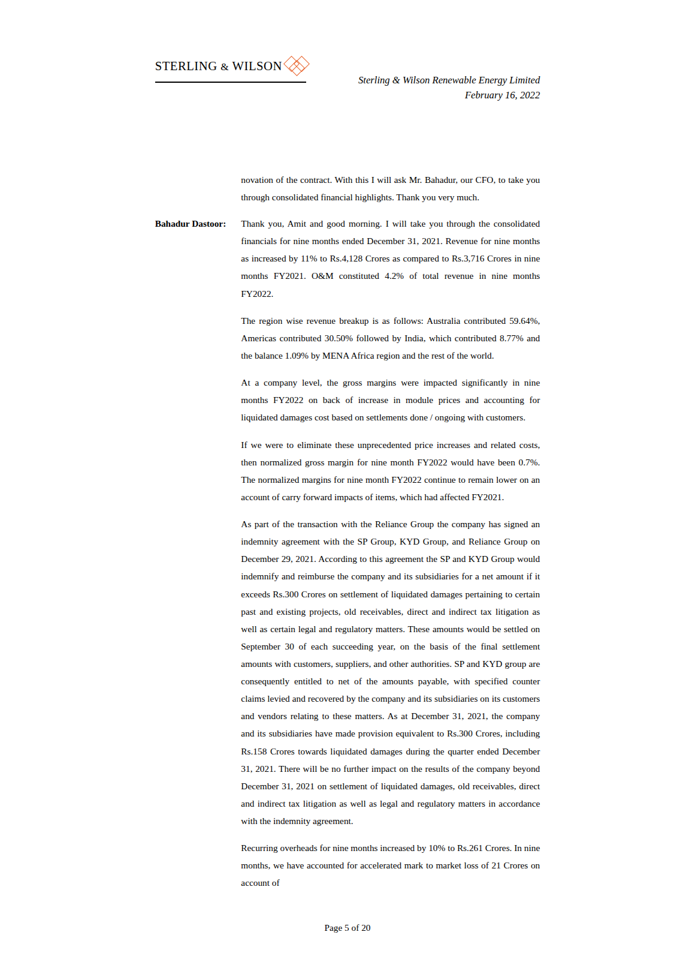STERLING & WILSON
Sterling & Wilson Renewable Energy Limited
February 16, 2022
novation of the contract. With this I will ask Mr. Bahadur, our CFO, to take you through consolidated financial highlights. Thank you very much.
Bahadur Dastoor:
Thank you, Amit and good morning. I will take you through the consolidated financials for nine months ended December 31, 2021. Revenue for nine months as increased by 11% to Rs.4,128 Crores as compared to Rs.3,716 Crores in nine months FY2021. O&M constituted 4.2% of total revenue in nine months FY2022.
The region wise revenue breakup is as follows: Australia contributed 59.64%, Americas contributed 30.50% followed by India, which contributed 8.77% and the balance 1.09% by MENA Africa region and the rest of the world.
At a company level, the gross margins were impacted significantly in nine months FY2022 on back of increase in module prices and accounting for liquidated damages cost based on settlements done / ongoing with customers.
If we were to eliminate these unprecedented price increases and related costs, then normalized gross margin for nine month FY2022 would have been 0.7%. The normalized margins for nine month FY2022 continue to remain lower on an account of carry forward impacts of items, which had affected FY2021.
As part of the transaction with the Reliance Group the company has signed an indemnity agreement with the SP Group, KYD Group, and Reliance Group on December 29, 2021. According to this agreement the SP and KYD Group would indemnify and reimburse the company and its subsidiaries for a net amount if it exceeds Rs.300 Crores on settlement of liquidated damages pertaining to certain past and existing projects, old receivables, direct and indirect tax litigation as well as certain legal and regulatory matters. These amounts would be settled on September 30 of each succeeding year, on the basis of the final settlement amounts with customers, suppliers, and other authorities. SP and KYD group are consequently entitled to net of the amounts payable, with specified counter claims levied and recovered by the company and its subsidiaries on its customers and vendors relating to these matters. As at December 31, 2021, the company and its subsidiaries have made provision equivalent to Rs.300 Crores, including Rs.158 Crores towards liquidated damages during the quarter ended December 31, 2021. There will be no further impact on the results of the company beyond December 31, 2021 on settlement of liquidated damages, old receivables, direct and indirect tax litigation as well as legal and regulatory matters in accordance with the indemnity agreement.
Recurring overheads for nine months increased by 10% to Rs.261 Crores. In nine months, we have accounted for accelerated mark to market loss of 21 Crores on account of
Page 5 of 20